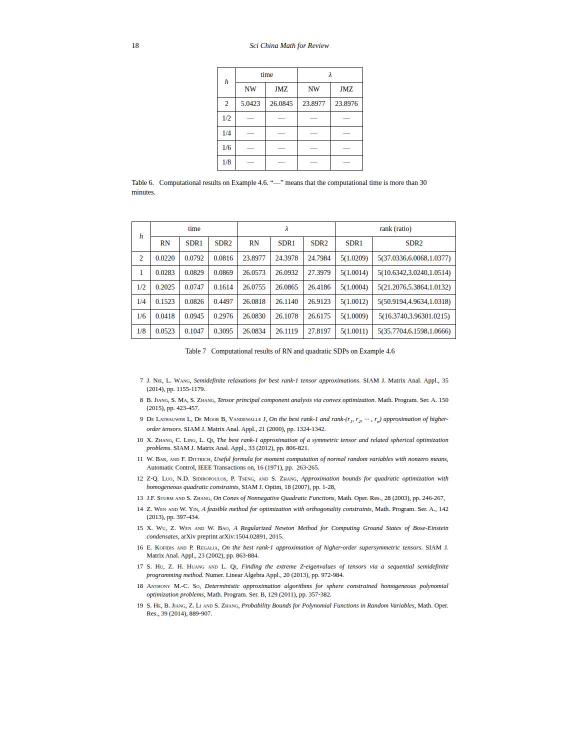18
Sci China Math for Review
| h | time | λ |
| NW | JMZ | NW | JMZ |
| 2 | 5.0423 | 26.0845 | 23.8977 | 23.8976 |
| 1/2 | — | — | — | — |
| 1/4 | — | — | — | — |
| 1/6 | — | — | — | — |
| 1/8 | — | — | — | — |
Table 6. Computational results on Example 4.6. “—” means that the computational time is more than 30 minutes.
| h | time | λ | rank (ratio) |
| RN | SDR1 | SDR2 | RN | SDR1 | SDR2 | SDR1 | SDR2 |
| 2 | 0.0220 | 0.0792 | 0.0816 | 23.8977 | 24.3978 | 24.7984 | 5(1.0209) | 5(37.0336,6.0068,1.0377) |
| 1 | 0.0283 | 0.0829 | 0.0869 | 26.0573 | 26.0932 | 27.3979 | 5(1.0014) | 5(10.6342,3.0240,1.0514) |
| 1/2 | 0.2025 | 0.0747 | 0.1614 | 26.0755 | 26.0865 | 26.4186 | 5(1.0004) | 5(21.2076,5.3864,1.0132) |
| 1/4 | 0.1523 | 0.0826 | 0.4497 | 26.0818 | 26.1140 | 26.9123 | 5(1.0012) | 5(50.9194,4.9634,1.0318) |
| 1/6 | 0.0418 | 0.0945 | 0.2976 | 26.0830 | 26.1078 | 26.6175 | 5(1.0009) | 5(16.3740,3.96301.0215) |
| 1/8 | 0.0523 | 0.1047 | 0.3095 | 26.0834 | 26.1119 | 27.8197 | 5(1.0011) | 5(35.7704,6.1598,1.0666) |
Table 7 Computational results of RN and quadratic SDPs on Example 4.6
7 J. Nie, L. Wang, Semidefinite relaxations for best rank-1 tensor approximations. SIAM J. Matrix Anal. Appl., 35 (2014), pp. 1155-1179.
8 B. Jiang, S. Ma, S. Zhang, Tensor principal component analysis via convex optimization. Math. Program. Ser. A. 150 (2015), pp. 423-457.
9 De Lathauwer L, De Moor B, Vandewalle J, On the best rank-1 and rank-(r1, r2, ··· , rn) approximation of higher-order tensors. SIAM J. Matrix Anal. Appl., 21 (2000), pp. 1324-1342.
10 X. Zhang, C. Ling, L. Qi, The best rank-1 approximation of a symmetric tensor and related spherical optimization problems. SIAM J. Matrix Anal. Appl., 33 (2012), pp. 806-821.
11 W. Bar, and F. Dittrich, Useful formula for moment computation of normal random variables with nonzero means, Automatic Control, IEEE Transactions on, 16 (1971), pp. 263-265.
12 Z-Q. Luo, N.D. Sidiropoulos, P. Tseng, and S. Zhang, Approximation bounds for quadratic optimization with homogeneous quadratic constraints, SIAM J. Optim, 18 (2007), pp. 1-28,
13 J.F. Sturm and S. Zhang, On Cones of Nonnegative Quadratic Functions, Math. Oper. Res., 28 (2003), pp. 246-267,
14 Z. Wen and W. Yin, A feasible method for optimization with orthogonality constraints, Math. Program. Ser. A., 142 (2013), pp. 397-434.
15 X. Wu, Z. Wen and W. Bao, A Regularized Newton Method for Computing Ground States of Bose-Einstein condensates, arXiv preprint arXiv:1504.02891, 2015.
16 E. Kofidis and P. Regalia, On the best rank-1 approximation of higher-order supersymmetric tensors. SIAM J. Matrix Anal. Appl., 23 (2002), pp. 863-884.
17 S. Hu, Z. H. Huang and L. Qi, Finding the extreme Z-eigenvalues of tensors via a sequential semidefinite programming method. Numer. Linear Algebra Appl., 20 (2013), pp. 972-984.
18 Anthony M.-C. So, Deterministic approximation algorithms for sphere constrained homogeneous polynomial optimization problems, Math. Program. Ser. B, 129 (2011), pp. 357-382.
19 S. He, B. Jiang, Z. Li and S. Zhang, Probability Bounds for Polynomial Functions in Random Variables, Math. Oper. Res., 39 (2014), 889-907.